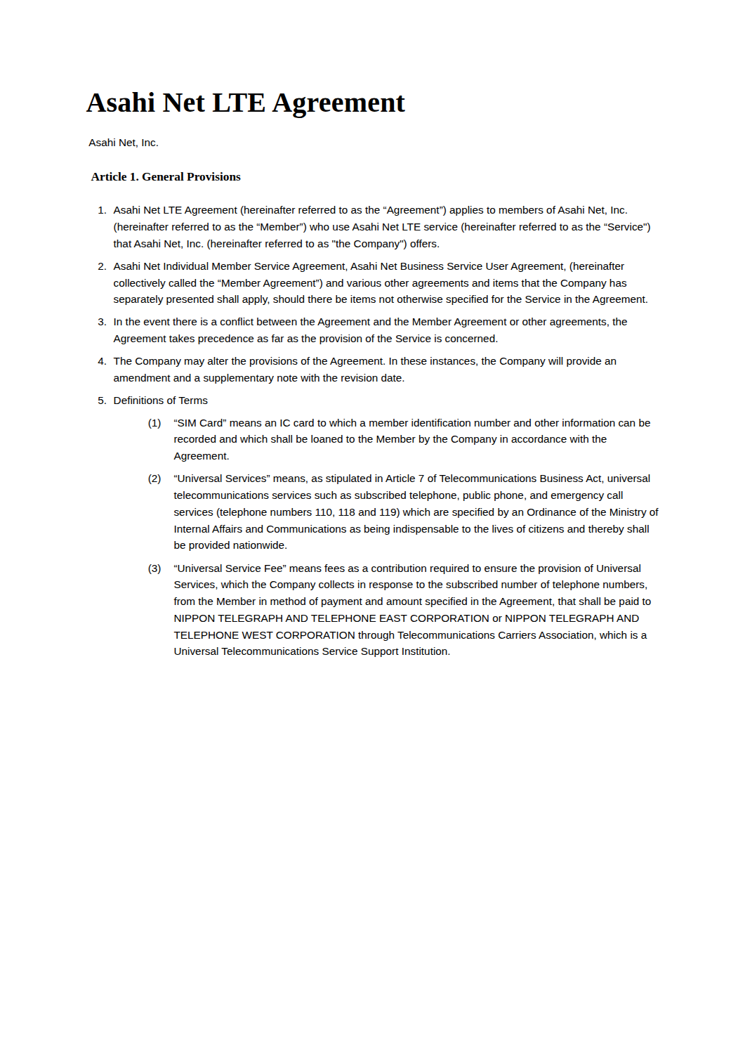Asahi Net LTE Agreement
Asahi Net, Inc.
Article 1. General Provisions
Asahi Net LTE Agreement (hereinafter referred to as the “Agreement”) applies to members of Asahi Net, Inc. (hereinafter referred to as the “Member”) who use Asahi Net LTE service (hereinafter referred to as the “Service") that Asahi Net, Inc. (hereinafter referred to as "the Company") offers.
Asahi Net Individual Member Service Agreement, Asahi Net Business Service User Agreement, (hereinafter collectively called the “Member Agreement”) and various other agreements and items that the Company has separately presented shall apply, should there be items not otherwise specified for the Service in the Agreement.
In the event there is a conflict between the Agreement and the Member Agreement or other agreements, the Agreement takes precedence as far as the provision of the Service is concerned.
The Company may alter the provisions of the Agreement. In these instances, the Company will provide an amendment and a supplementary note with the revision date.
Definitions of Terms
(1)“SIM Card” means an IC card to which a member identification number and other information can be recorded and which shall be loaned to the Member by the Company in accordance with the Agreement.
(2)“Universal Services” means, as stipulated in Article 7 of Telecommunications Business Act, universal telecommunications services such as subscribed telephone, public phone, and emergency call services (telephone numbers 110, 118 and 119) which are specified by an Ordinance of the Ministry of Internal Affairs and Communications as being indispensable to the lives of citizens and thereby shall be provided nationwide.
(3)“Universal Service Fee” means fees as a contribution required to ensure the provision of Universal Services, which the Company collects in response to the subscribed number of telephone numbers, from the Member in method of payment and amount specified in the Agreement, that shall be paid to NIPPON TELEGRAPH AND TELEPHONE EAST CORPORATION or NIPPON TELEGRAPH AND TELEPHONE WEST CORPORATION through Telecommunications Carriers Association, which is a Universal Telecommunications Service Support Institution.